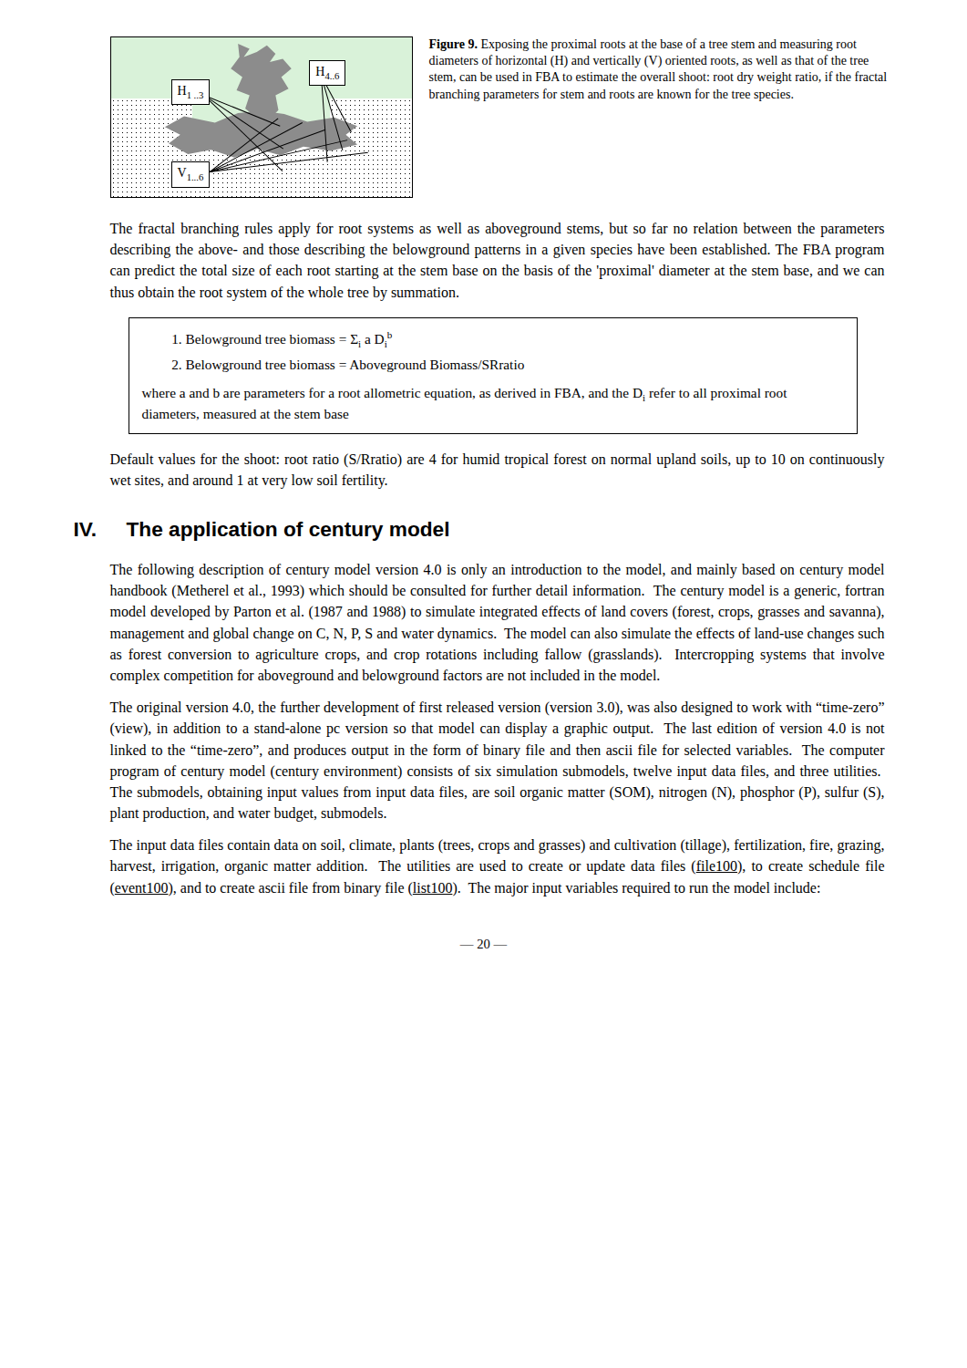H1 ..3
H4..6
V1...6
Figure 9. Exposing the proximal roots at the base of a tree stem and measuring root diameters of horizontal (H) and vertically (V) oriented roots, as well as that of the tree stem, can be used in FBA to estimate the overall shoot: root dry weight ratio, if the fractal branching parameters for stem and roots are known for the tree species.
The fractal branching rules apply for root systems as well as aboveground stems, but so far no relation between the parameters describing the above- and those describing the belowground patterns in a given species have been established. The FBA program can predict the total size of each root starting at the stem base on the basis of the 'proximal' diameter at the stem base, and we can thus obtain the root system of the whole tree by summation.
Belowground tree biomass = Σi a Dib
Belowground tree biomass = Aboveground Biomass/SRratio
where a and b are parameters for a root allometric equation, as derived in FBA, and the Di refer to all proximal root diameters, measured at the stem base
Default values for the shoot: root ratio (S/Rratio) are 4 for humid tropical forest on normal upland soils, up to 10 on continuously wet sites, and around 1 at very low soil fertility.
IV. The application of century model
The following description of century model version 4.0 is only an introduction to the model, and mainly based on century model handbook (Metherel et al., 1993) which should be consulted for further detail information. The century model is a generic, fortran model developed by Parton et al. (1987 and 1988) to simulate integrated effects of land covers (forest, crops, grasses and savanna), management and global change on C, N, P, S and water dynamics. The model can also simulate the effects of land-use changes such as forest conversion to agriculture crops, and crop rotations including fallow (grasslands). Intercropping systems that involve complex competition for aboveground and belowground factors are not included in the model.
The original version 4.0, the further development of first released version (version 3.0), was also designed to work with “time-zero” (view), in addition to a stand-alone pc version so that model can display a graphic output. The last edition of version 4.0 is not linked to the “time-zero”, and produces output in the form of binary file and then ascii file for selected variables. The computer program of century model (century environment) consists of six simulation submodels, twelve input data files, and three utilities. The submodels, obtaining input values from input data files, are soil organic matter (SOM), nitrogen (N), phosphor (P), sulfur (S), plant production, and water budget, submodels.
The input data files contain data on soil, climate, plants (trees, crops and grasses) and cultivation (tillage), fertilization, fire, grazing, harvest, irrigation, organic matter addition. The utilities are used to create or update data files (file100), to create schedule file (event100), and to create ascii file from binary file (list100). The major input variables required to run the model include:
— 20 —